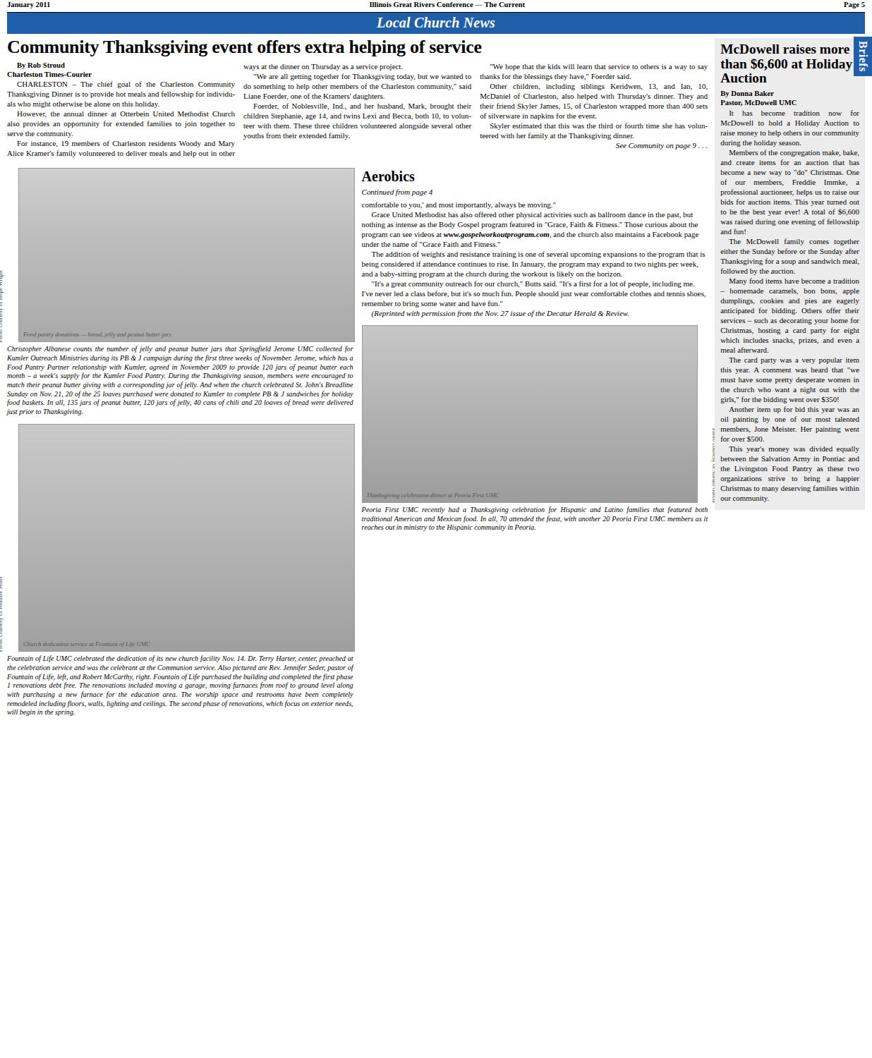January 2011
Illinois Great Rivers Conference — The Current
Page 5
Local Church News
Community Thanksgiving event offers extra helping of service
By Rob Stroud
Charleston Times-Courier
CHARLESTON – The chief goal of the Charleston Community Thanksgiving Dinner is to provide hot meals and fellowship for individuals who might otherwise be alone on this holiday.
However, the annual dinner at Otterbein United Methodist Church also provides an opportunity for extended families to join together to serve the community.
For instance, 19 members of Charleston residents Woody and Mary Alice Kramer's family volunteered to deliver meals and help out in other ways at the dinner on Thursday as a service project.
"We are all getting together for Thanksgiving today, but we wanted to do something to help other members of the Charleston community," said Liane Foerder, one of the Kramers' daughters.
Foerder, of Noblesville, Ind., and her husband, Mark, brought their children Stephanie, age 14, and twins Lexi and Becca, both 10, to volunteer with them. These three children volunteered alongside several other youths from their extended family.
"We hope that the kids will learn that service to others is a way to say thanks for the blessings they have," Foerder said.
Other children, including siblings Keridwen, 13, and Ian, 10, McDaniel of Charleston, also helped with Thursday's dinner. They and their friend Skyler James, 15, of Charleston wrapped more than 400 sets of silverware in napkins for the event.
Skyler estimated that this was the third or fourth time she has volunteered with her family at the Thanksgiving dinner.
See Community on page 9 . . .
Photo courtesy of Hope Wright
Food pantry donations — bread, jelly and peanut butter jars
Christopher Albanese counts the number of jelly and peanut butter jars that Springfield Jerome UMC collected for Kumler Outreach Ministries during its PB & J campaign during the first three weeks of November. Jerome, which has a Food Pantry Partner relationship with Kumler, agreed in November 2009 to provide 120 jars of peanut butter each month – a week's supply for the Kumler Food Pantry. During the Thanksgiving season, members were encouraged to match their peanut butter giving with a corresponding jar of jelly. And when the church celebrated St. John's Breadline Sunday on Nov. 21, 20 of the 25 loaves purchased were donated to Kumler to complete PB & J sandwiches for holiday food baskets. In all, 135 jars of peanut butter, 120 jars of jelly, 40 cans of chili and 20 loaves of bread were delivered just prior to Thanksgiving.
Photo courtesy of Jennifer Seder
Church dedication service at Fountain of Life UMC
Fountain of Life UMC celebrated the dedication of its new church facility Nov. 14. Dr. Terry Harter, center, preached at the celebration service and was the celebrant at the Communion service. Also pictured are Rev. Jennifer Seder, pastor of Fountain of Life, left, and Robert McCarthy, right. Fountain of Life purchased the building and completed the first phase 1 renovations debt free. The renovations included moving a garage, moving furnaces from roof to ground level along with purchasing a new furnace for the education area. The worship space and restrooms have been completely remodeled including floors, walls, lighting and ceilings. The second phase of renovations, which focus on exterior needs, will begin in the spring.
Aerobics
Continued from page 4
comfortable to you,' and most importantly, always be moving."
Grace United Methodist has also offered other physical activities such as ballroom dance in the past, but nothing as intense as the Body Gospel program featured in "Grace, Faith & Fitness." Those curious about the program can see videos at www.gospelworkoutprogram.com, and the church also maintains a Facebook page under the name of "Grace Faith and Fitness."
The addition of weights and resistance training is one of several upcoming expansions to the program that is being considered if attendance continues to rise. In January, the program may expand to two nights per week, and a baby-sitting program at the church during the workout is likely on the horizon.
"It's a great community outreach for our church," Butts said. "It's a first for a lot of people, including me. I've never led a class before, but it's so much fun. People should just wear comfortable clothes and tennis shoes, remember to bring some water and have fun."
(Reprinted with permission from the Nov. 27 issue of the Decatur Herald & Review.
Photo courtesy of Adrian Garcia
Thanksgiving celebration dinner at Peoria First UMC
Peoria First UMC recently had a Thanksgiving celebration for Hispanic and Latino families that featured both traditional American and Mexican food. In all, 70 attended the feast, with another 20 Peoria First UMC members as it reaches out in ministry to the Hispanic community in Peoria.
Briefs
McDowell raises more than $6,600 at Holiday Auction
By Donna Baker
Pastor, McDowell UMC
It has become tradition now for McDowell to hold a Holiday Auction to raise money to help others in our community during the holiday season.
Members of the congregation make, bake, and create items for an auction that has become a new way to "do" Christmas. One of our members, Freddie Immke, a professional auctioneer, helps us to raise our bids for auction items. This year turned out to be the best year ever! A total of $6,600 was raised during one evening of fellowship and fun!
The McDowell family comes together either the Sunday before or the Sunday after Thanksgiving for a soup and sandwich meal, followed by the auction.
Many food items have become a tradition – homemade caramels, bon bons, apple dumplings, cookies and pies are eagerly anticipated for bidding. Others offer their services – such as decorating your home for Christmas, hosting a card party for eight which includes snacks, prizes, and even a meal afterward.
The card party was a very popular item this year. A comment was heard that "we must have some pretty desperate women in the church who want a night out with the girls," for the bidding went over $350!
Another item up for bid this year was an oil painting by one of our most talented members, Jone Meister. Her painting went for over $500.
This year's money was divided equally between the Salvation Army in Pontiac and the Livingston Food Pantry as these two organizations strive to bring a happier Christmas to many deserving families within our community.